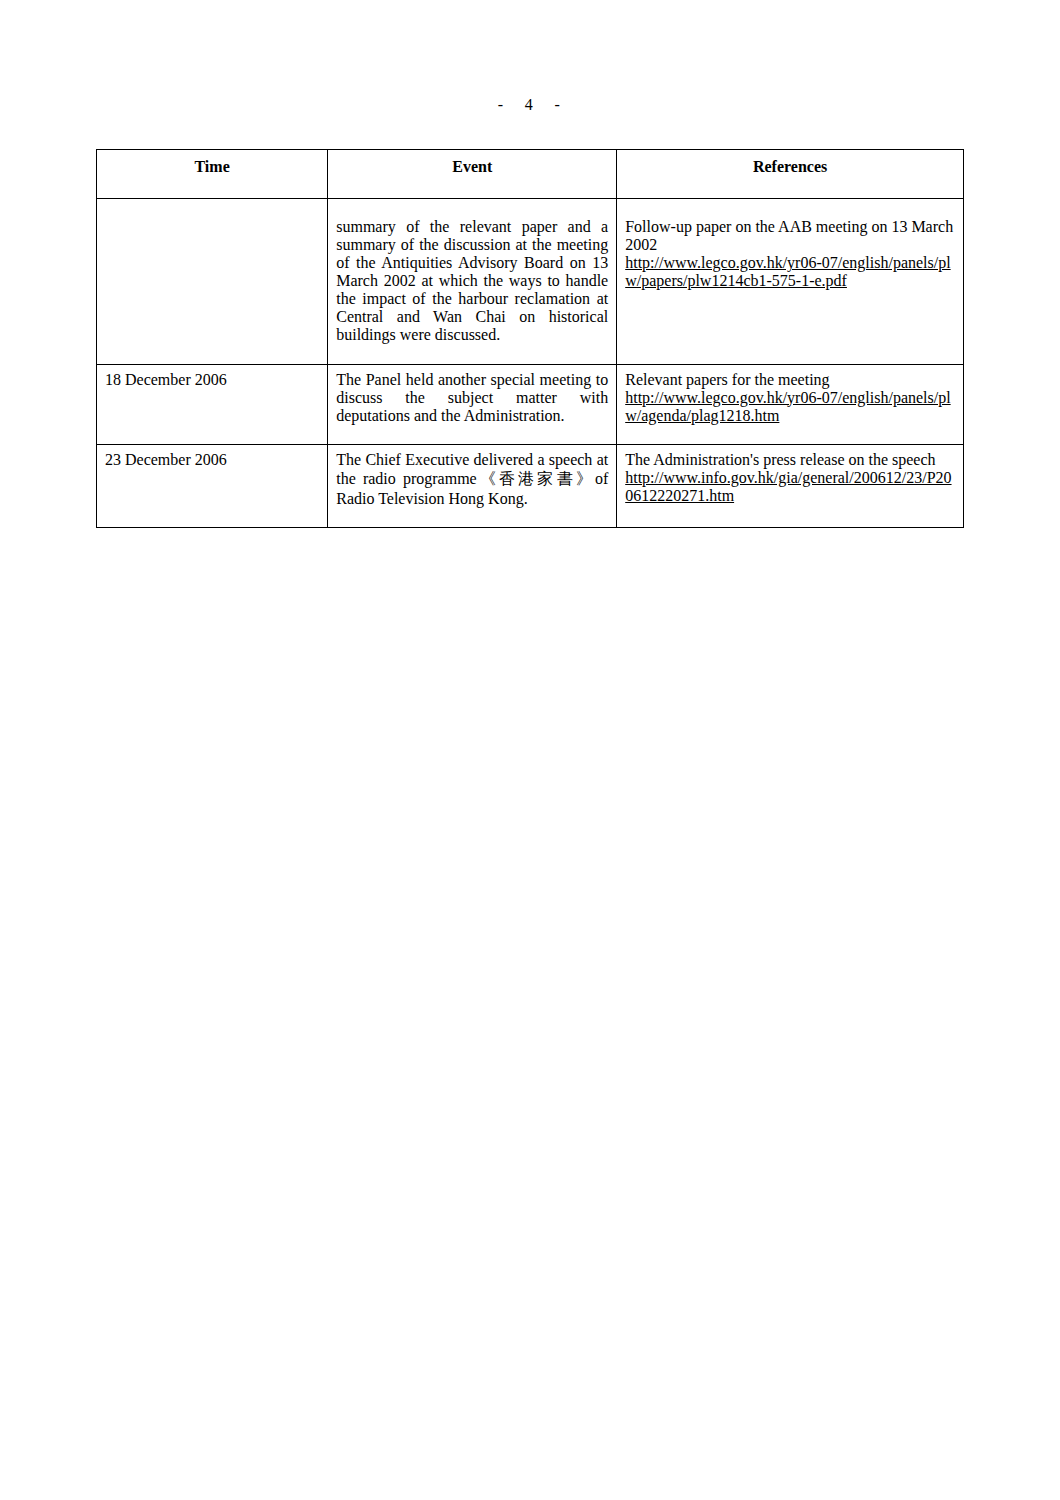- 4 -
| Time | Event | References |
| --- | --- | --- |
| | summary of the relevant paper and a summary of the discussion at the meeting of the Antiquities Advisory Board on 13 March 2002 at which the ways to handle the impact of the harbour reclamation at Central and Wan Chai on historical buildings were discussed. | Follow-up paper on the AAB meeting on 13 March 2002 http://www.legco.gov.hk/yr06-07/english/panels/plw/papers/plw1214cb1-575-1-e.pdf |
| 18 December 2006 | The Panel held another special meeting to discuss the subject matter with deputations and the Administration. | Relevant papers for the meeting http://www.legco.gov.hk/yr06-07/english/panels/plw/agenda/plag1218.htm |
| 23 December 2006 | The Chief Executive delivered a speech at the radio programme 《香港家書》 of Radio Television Hong Kong. | The Administration's press release on the speech http://www.info.gov.hk/gia/general/200612/23/P200612220271.htm |